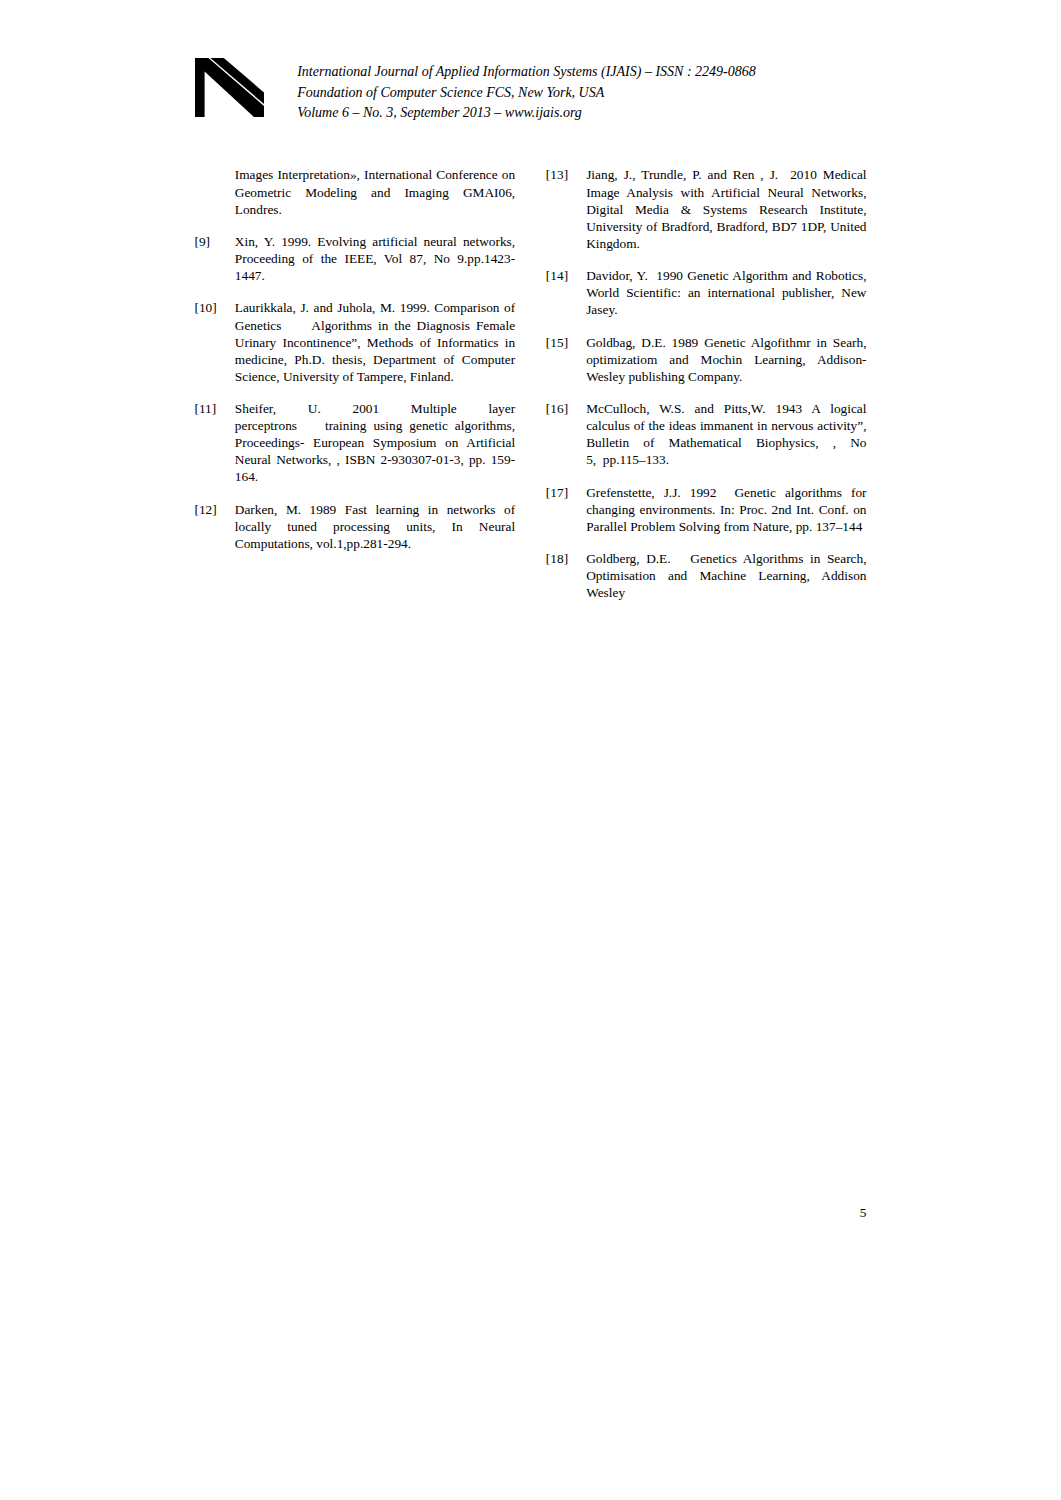International Journal of Applied Information Systems (IJAIS) – ISSN : 2249-0868
Foundation of Computer Science FCS, New York, USA
Volume 6 – No. 3, September 2013 – www.ijais.org
Images Interpretation», International Conference on Geometric Modeling and Imaging GMAI06, Londres.
[9] Xin, Y. 1999. Evolving artificial neural networks, Proceeding of the IEEE, Vol 87, No 9.pp.1423-1447.
[10] Laurikkala, J. and Juhola, M. 1999. Comparison of Genetics Algorithms in the Diagnosis Female Urinary Incontinence”, Methods of Informatics in medicine, Ph.D. thesis, Department of Computer Science, University of Tampere, Finland.
[11] Sheifer, U. 2001 Multiple layer perceptrons training using genetic algorithms, Proceedings- European Symposium on Artificial Neural Networks, , ISBN 2-930307-01-3, pp. 159-164.
[12] Darken, M. 1989 Fast learning in networks of locally tuned processing units, In Neural Computations, vol.1,pp.281-294.
[13] Jiang, J., Trundle, P. and Ren , J. 2010 Medical Image Analysis with Artificial Neural Networks, Digital Media & Systems Research Institute, University of Bradford, Bradford, BD7 1DP, United Kingdom.
[14] Davidor, Y. 1990 Genetic Algorithm and Robotics, World Scientific: an international publisher, New Jasey.
[15] Goldbag, D.E. 1989 Genetic Algofithmr in Searh, optimizatiom and Mochin Learning, Addison-Wesley publishing Company.
[16] McCulloch, W.S. and Pitts,W. 1943 A logical calculus of the ideas immanent in nervous activity”, Bulletin of Mathematical Biophysics, , No 5, pp.115–133.
[17] Grefenstette, J.J. 1992 Genetic algorithms for changing environments. In: Proc. 2nd Int. Conf. on Parallel Problem Solving from Nature, pp. 137–144
[18] Goldberg, D.E. Genetics Algorithms in Search, Optimisation and Machine Learning, Addison Wesley
5